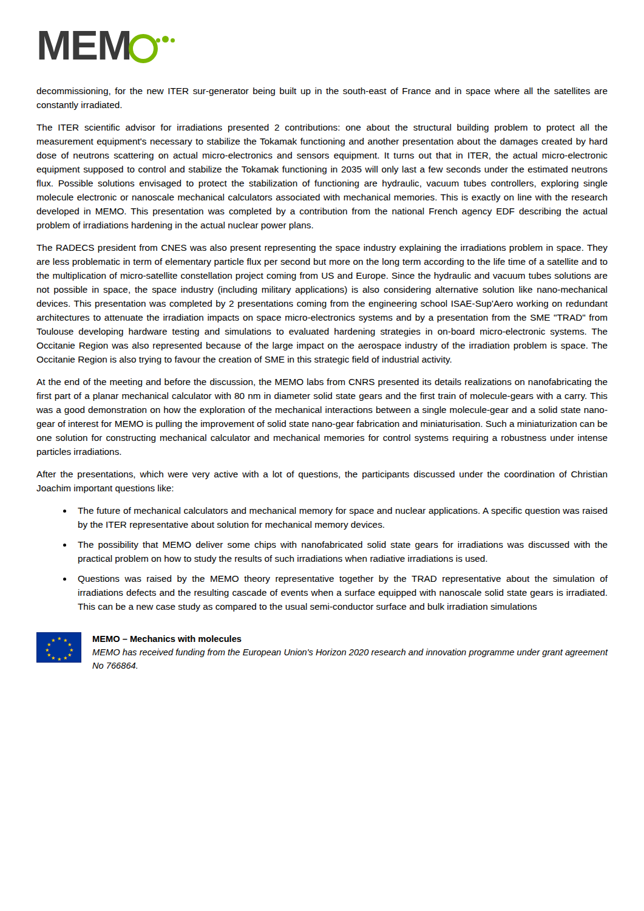MEM
decommissioning, for the new ITER sur-generator being built up in the south-east of France and in space where all the satellites are constantly irradiated.
The ITER scientific advisor for irradiations presented 2 contributions: one about the structural building problem to protect all the measurement equipment's necessary to stabilize the Tokamak functioning and another presentation about the damages created by hard dose of neutrons scattering on actual micro-electronics and sensors equipment. It turns out that in ITER, the actual micro-electronic equipment supposed to control and stabilize the Tokamak functioning in 2035 will only last a few seconds under the estimated neutrons flux. Possible solutions envisaged to protect the stabilization of functioning are hydraulic, vacuum tubes controllers, exploring single molecule electronic or nanoscale mechanical calculators associated with mechanical memories. This is exactly on line with the research developed in MEMO. This presentation was completed by a contribution from the national French agency EDF describing the actual problem of irradiations hardening in the actual nuclear power plans.
The RADECS president from CNES was also present representing the space industry explaining the irradiations problem in space. They are less problematic in term of elementary particle flux per second but more on the long term according to the life time of a satellite and to the multiplication of micro-satellite constellation project coming from US and Europe. Since the hydraulic and vacuum tubes solutions are not possible in space, the space industry (including military applications) is also considering alternative solution like nano-mechanical devices. This presentation was completed by 2 presentations coming from the engineering school ISAE-Sup'Aero working on redundant architectures to attenuate the irradiation impacts on space micro-electronics systems and by a presentation from the SME "TRAD" from Toulouse developing hardware testing and simulations to evaluated hardening strategies in on-board micro-electronic systems. The Occitanie Region was also represented because of the large impact on the aerospace industry of the irradiation problem is space. The Occitanie Region is also trying to favour the creation of SME in this strategic field of industrial activity.
At the end of the meeting and before the discussion, the MEMO labs from CNRS presented its details realizations on nanofabricating the first part of a planar mechanical calculator with 80 nm in diameter solid state gears and the first train of molecule-gears with a carry. This was a good demonstration on how the exploration of the mechanical interactions between a single molecule-gear and a solid state nano-gear of interest for MEMO is pulling the improvement of solid state nano-gear fabrication and miniaturisation. Such a miniaturization can be one solution for constructing mechanical calculator and mechanical memories for control systems requiring a robustness under intense particles irradiations.
After the presentations, which were very active with a lot of questions, the participants discussed under the coordination of Christian Joachim important questions like:
The future of mechanical calculators and mechanical memory for space and nuclear applications. A specific question was raised by the ITER representative about solution for mechanical memory devices.
The possibility that MEMO deliver some chips with nanofabricated solid state gears for irradiations was discussed with the practical problem on how to study the results of such irradiations when radiative irradiations is used.
Questions was raised by the MEMO theory representative together by the TRAD representative about the simulation of irradiations defects and the resulting cascade of events when a surface equipped with nanoscale solid state gears is irradiated. This can be a new case study as compared to the usual semi-conductor surface and bulk irradiation simulations
★ ★ ★ ★ ★ ★ ★ ★ ★ ★ ★ ★
MEMO – Mechanics with molecules
MEMO has received funding from the European Union's Horizon 2020 research and innovation programme under grant agreement No 766864.